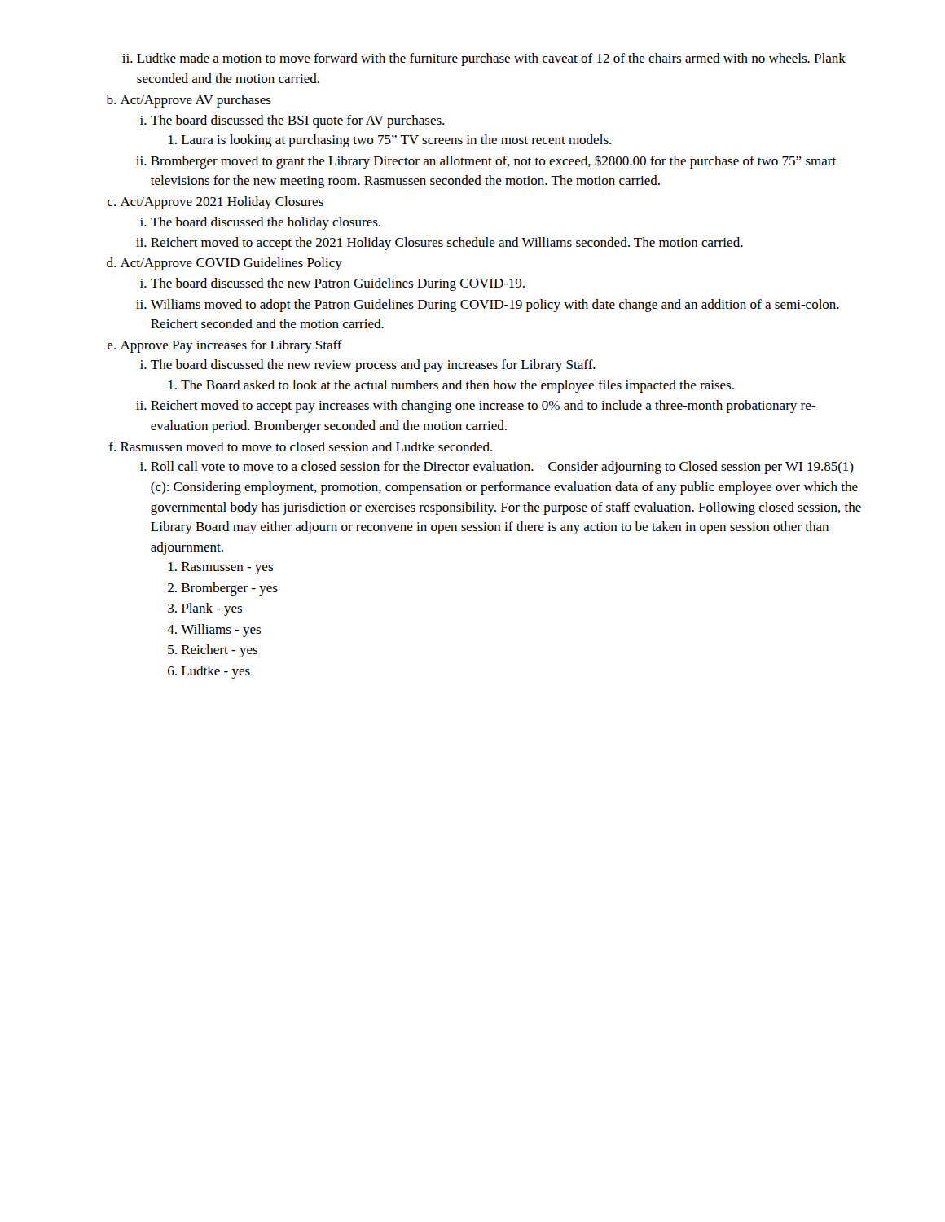Ludtke made a motion to move forward with the furniture purchase with caveat of 12 of the chairs armed with no wheels. Plank seconded and the motion carried.
Act/Approve AV purchases
The board discussed the BSI quote for AV purchases.
Laura is looking at purchasing two 75” TV screens in the most recent models.
Bromberger moved to grant the Library Director an allotment of, not to exceed, $2800.00 for the purchase of two 75” smart televisions for the new meeting room. Rasmussen seconded the motion. The motion carried.
Act/Approve 2021 Holiday Closures
The board discussed the holiday closures.
Reichert moved to accept the 2021 Holiday Closures schedule and Williams seconded. The motion carried.
Act/Approve COVID Guidelines Policy
The board discussed the new Patron Guidelines During COVID-19.
Williams moved to adopt the Patron Guidelines During COVID-19 policy with date change and an addition of a semi-colon. Reichert seconded and the motion carried.
Approve Pay increases for Library Staff
The board discussed the new review process and pay increases for Library Staff.
The Board asked to look at the actual numbers and then how the employee files impacted the raises.
Reichert moved to accept pay increases with changing one increase to 0% and to include a three-month probationary re-evaluation period. Bromberger seconded and the motion carried.
Rasmussen moved to move to closed session and Ludtke seconded.
Roll call vote to move to a closed session for the Director evaluation. – Consider adjourning to Closed session per WI 19.85(1)(c): Considering employment, promotion, compensation or performance evaluation data of any public employee over which the governmental body has jurisdiction or exercises responsibility. For the purpose of staff evaluation. Following closed session, the Library Board may either adjourn or reconvene in open session if there is any action to be taken in open session other than adjournment.
Rasmussen - yes
Bromberger - yes
Plank - yes
Williams - yes
Reichert - yes
Ludtke - yes